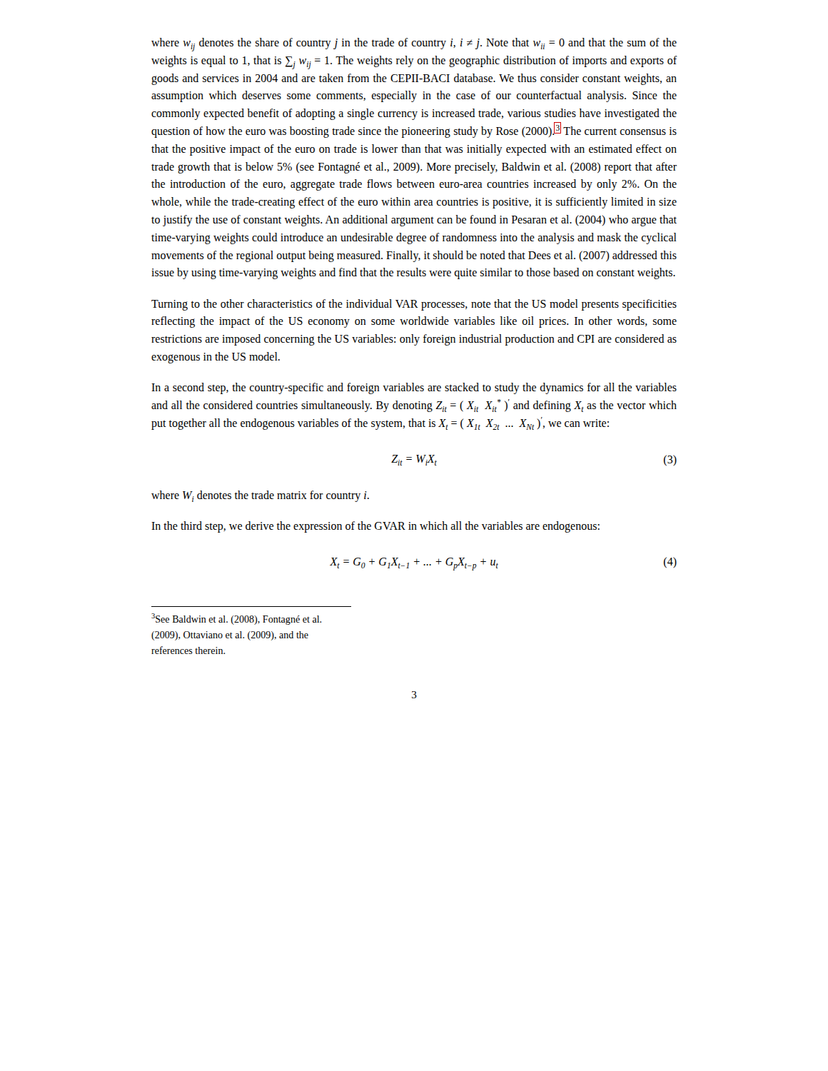where wij denotes the share of country j in the trade of country i, i ≠ j. Note that wii = 0 and that the sum of the weights is equal to 1, that is ∑j wij = 1. The weights rely on the geographic distribution of imports and exports of goods and services in 2004 and are taken from the CEPII-BACI database. We thus consider constant weights, an assumption which deserves some comments, especially in the case of our counterfactual analysis. Since the commonly expected benefit of adopting a single currency is increased trade, various studies have investigated the question of how the euro was boosting trade since the pioneering study by Rose (2000).3 The current consensus is that the positive impact of the euro on trade is lower than that was initially expected with an estimated effect on trade growth that is below 5% (see Fontagné et al., 2009). More precisely, Baldwin et al. (2008) report that after the introduction of the euro, aggregate trade flows between euro-area countries increased by only 2%. On the whole, while the trade-creating effect of the euro within area countries is positive, it is sufficiently limited in size to justify the use of constant weights. An additional argument can be found in Pesaran et al. (2004) who argue that time-varying weights could introduce an undesirable degree of randomness into the analysis and mask the cyclical movements of the regional output being measured. Finally, it should be noted that Dees et al. (2007) addressed this issue by using time-varying weights and find that the results were quite similar to those based on constant weights.
Turning to the other characteristics of the individual VAR processes, note that the US model presents specificities reflecting the impact of the US economy on some worldwide variables like oil prices. In other words, some restrictions are imposed concerning the US variables: only foreign industrial production and CPI are considered as exogenous in the US model.
In a second step, the country-specific and foreign variables are stacked to study the dynamics for all the variables and all the considered countries simultaneously. By denoting Zit = ( Xit Xit* )′ and defining Xt as the vector which put together all the endogenous variables of the system, that is Xt = ( X1t X2t ... XNt )′, we can write:
Zit = Wi Xt (3)
where Wi denotes the trade matrix for country i.
In the third step, we derive the expression of the GVAR in which all the variables are endogenous:
Xt = G0 + G1 Xt−1 + ... + Gp Xt−p + ut (4)
3See Baldwin et al. (2008), Fontagné et al. (2009), Ottaviano et al. (2009), and the references therein.
3